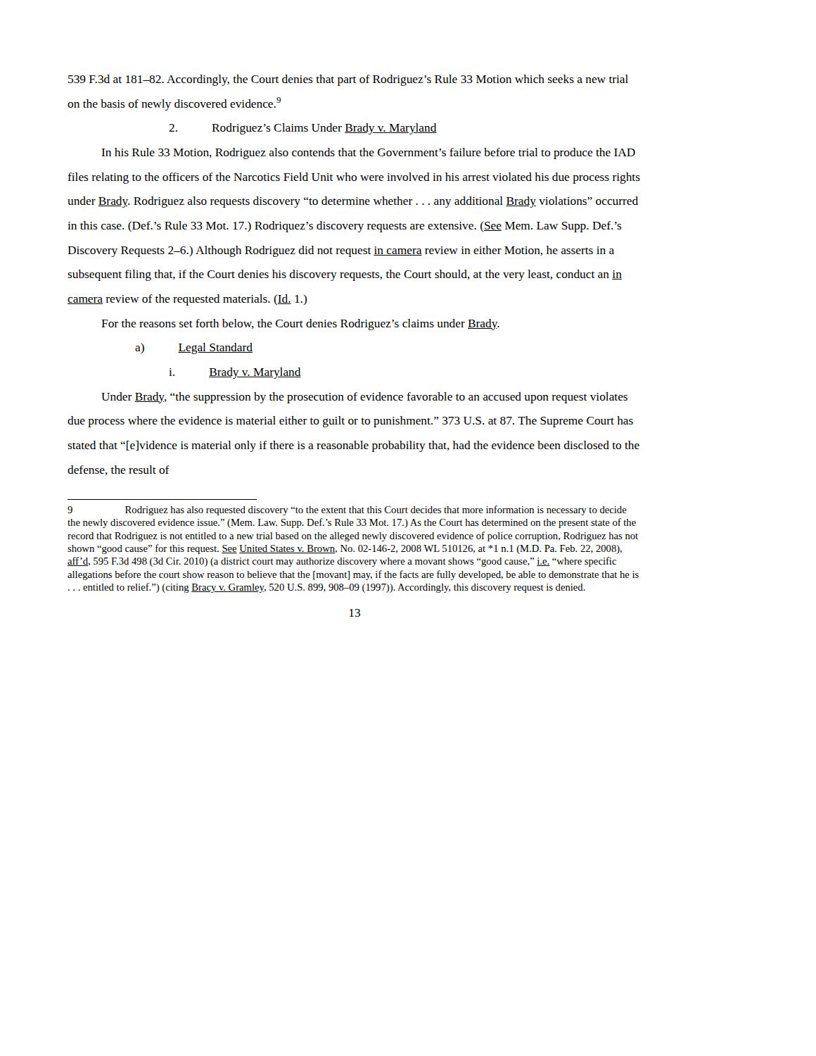539 F.3d at 181–82. Accordingly, the Court denies that part of Rodriguez’s Rule 33 Motion which seeks a new trial on the basis of newly discovered evidence.9
2. Rodriguez’s Claims Under Brady v. Maryland
In his Rule 33 Motion, Rodriguez also contends that the Government’s failure before trial to produce the IAD files relating to the officers of the Narcotics Field Unit who were involved in his arrest violated his due process rights under Brady. Rodriguez also requests discovery “to determine whether . . . any additional Brady violations” occurred in this case. (Def.’s Rule 33 Mot. 17.) Rodriquez’s discovery requests are extensive. (See Mem. Law Supp. Def.’s Discovery Requests 2–6.) Although Rodriguez did not request in camera review in either Motion, he asserts in a subsequent filing that, if the Court denies his discovery requests, the Court should, at the very least, conduct an in camera review of the requested materials. (Id. 1.)
For the reasons set forth below, the Court denies Rodriguez’s claims under Brady.
a) Legal Standard
i. Brady v. Maryland
Under Brady, “the suppression by the prosecution of evidence favorable to an accused upon request violates due process where the evidence is material either to guilt or to punishment.” 373 U.S. at 87. The Supreme Court has stated that “[e]vidence is material only if there is a reasonable probability that, had the evidence been disclosed to the defense, the result of
9 Rodriguez has also requested discovery “to the extent that this Court decides that more information is necessary to decide the newly discovered evidence issue.” (Mem. Law. Supp. Def.’s Rule 33 Mot. 17.) As the Court has determined on the present state of the record that Rodriguez is not entitled to a new trial based on the alleged newly discovered evidence of police corruption, Rodriguez has not shown “good cause” for this request. See United States v. Brown, No. 02-146-2, 2008 WL 510126, at *1 n.1 (M.D. Pa. Feb. 22, 2008), aff’d, 595 F.3d 498 (3d Cir. 2010) (a district court may authorize discovery where a movant shows “good cause,” i.e. “where specific allegations before the court show reason to believe that the [movant] may, if the facts are fully developed, be able to demonstrate that he is . . . entitled to relief.”) (citing Bracy v. Gramley, 520 U.S. 899, 908–09 (1997)). Accordingly, this discovery request is denied.
13